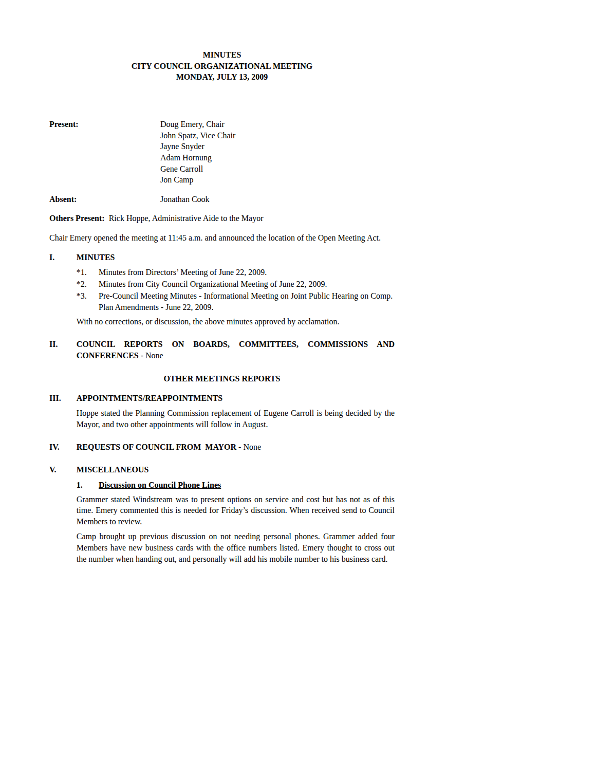MINUTES
CITY COUNCIL ORGANIZATIONAL MEETING
MONDAY, JULY 13, 2009
| Present: | Doug Emery, Chair John Spatz, Vice Chair Jayne Snyder Adam Hornung Gene Carroll Jon Camp |
| Absent: | Jonathan Cook |
Others Present: Rick Hoppe, Administrative Aide to the Mayor
Chair Emery opened the meeting at 11:45 a.m. and announced the location of the Open Meeting Act.
I.
MINUTES
*1. Minutes from Directors’ Meeting of June 22, 2009.
*2. Minutes from City Council Organizational Meeting of June 22, 2009.
*3. Pre-Council Meeting Minutes - Informational Meeting on Joint Public Hearing on Comp. Plan Amendments - June 22, 2009.
With no corrections, or discussion, the above minutes approved by acclamation.
II.
COUNCIL REPORTS ON BOARDS, COMMITTEES, COMMISSIONS AND CONFERENCES - None
OTHER MEETINGS REPORTS
III.
APPOINTMENTS/REAPPOINTMENTS
Hoppe stated the Planning Commission replacement of Eugene Carroll is being decided by the Mayor, and two other appointments will follow in August.
IV.
REQUESTS OF COUNCIL FROM MAYOR - None
V.
MISCELLANEOUS
1.
Discussion on Council Phone Lines
Grammer stated Windstream was to present options on service and cost but has not as of this time. Emery commented this is needed for Friday’s discussion. When received send to Council Members to review.
Camp brought up previous discussion on not needing personal phones. Grammer added four Members have new business cards with the office numbers listed. Emery thought to cross out the number when handing out, and personally will add his mobile number to his business card.